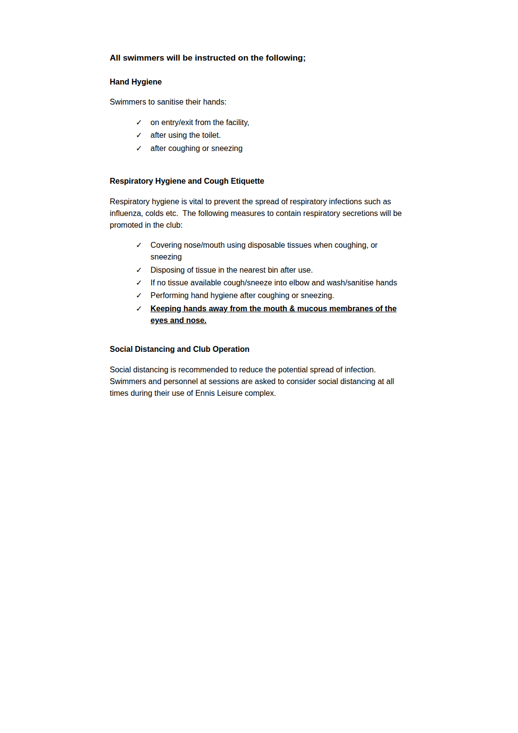All swimmers will be instructed on the following;
Hand Hygiene
Swimmers to sanitise their hands:
on entry/exit from the facility,
after using the toilet.
after coughing or sneezing
Respiratory Hygiene and Cough Etiquette
Respiratory hygiene is vital to prevent the spread of respiratory infections such as influenza, colds etc. The following measures to contain respiratory secretions will be promoted in the club:
Covering nose/mouth using disposable tissues when coughing, or sneezing
Disposing of tissue in the nearest bin after use.
If no tissue available cough/sneeze into elbow and wash/sanitise hands
Performing hand hygiene after coughing or sneezing.
Keeping hands away from the mouth & mucous membranes of the eyes and nose.
Social Distancing and Club Operation
Social distancing is recommended to reduce the potential spread of infection. Swimmers and personnel at sessions are asked to consider social distancing at all times during their use of Ennis Leisure complex.